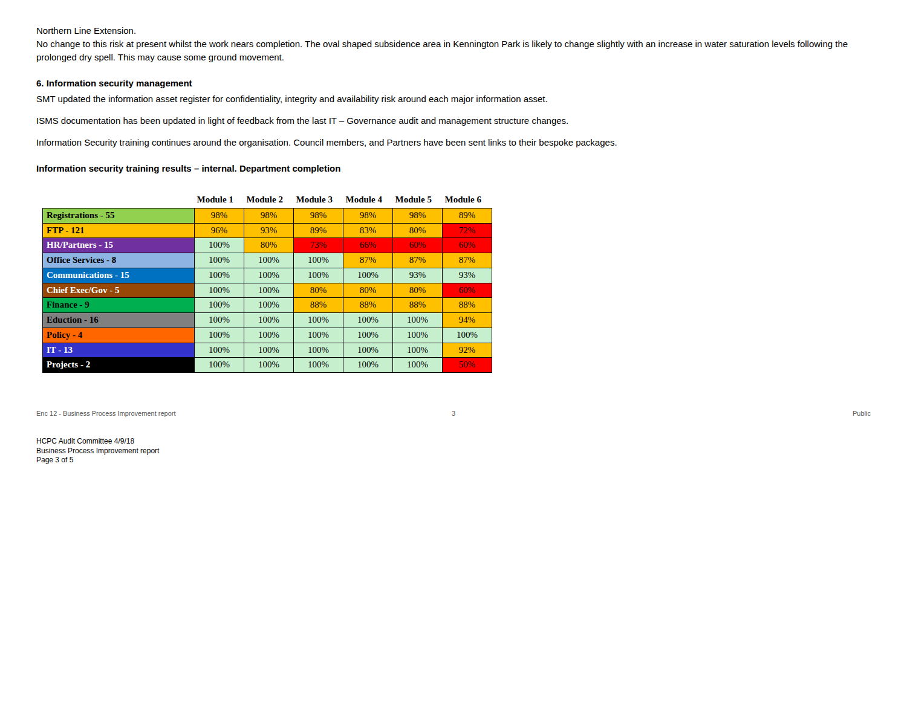Northern Line Extension.
No change to this risk at present whilst the work nears completion. The oval shaped subsidence area in Kennington Park is likely to change slightly with an increase in water saturation levels following the prolonged dry spell. This may cause some ground movement.
6. Information security management
SMT updated the information asset register for confidentiality, integrity and availability risk around each major information asset.
ISMS documentation has been updated in light of feedback from the last IT – Governance audit and management structure changes.
Information Security training continues around the organisation. Council members, and Partners have been sent links to their bespoke packages.
Information security training results – internal. Department completion
| | Module 1 | Module 2 | Module 3 | Module 4 | Module 5 | Module 6 |
| --- | --- | --- | --- | --- | --- | --- |
| Registrations - 55 | 98% | 98% | 98% | 98% | 98% | 89% |
| FTP - 121 | 96% | 93% | 89% | 83% | 80% | 72% |
| HR/Partners - 15 | 100% | 80% | 73% | 66% | 60% | 60% |
| Office Services - 8 | 100% | 100% | 100% | 87% | 87% | 87% |
| Communications - 15 | 100% | 100% | 100% | 100% | 93% | 93% |
| Chief Exec/Gov - 5 | 100% | 100% | 80% | 80% | 80% | 60% |
| Finance - 9 | 100% | 100% | 88% | 88% | 88% | 88% |
| Eduction - 16 | 100% | 100% | 100% | 100% | 100% | 94% |
| Policy - 4 | 100% | 100% | 100% | 100% | 100% | 100% |
| IT - 13 | 100% | 100% | 100% | 100% | 100% | 92% |
| Projects - 2 | 100% | 100% | 100% | 100% | 100% | 50% |
Enc 12 - Business Process Improvement report
3
Public
HCPC Audit Committee 4/9/18
Business Process Improvement report
Page 3 of 5